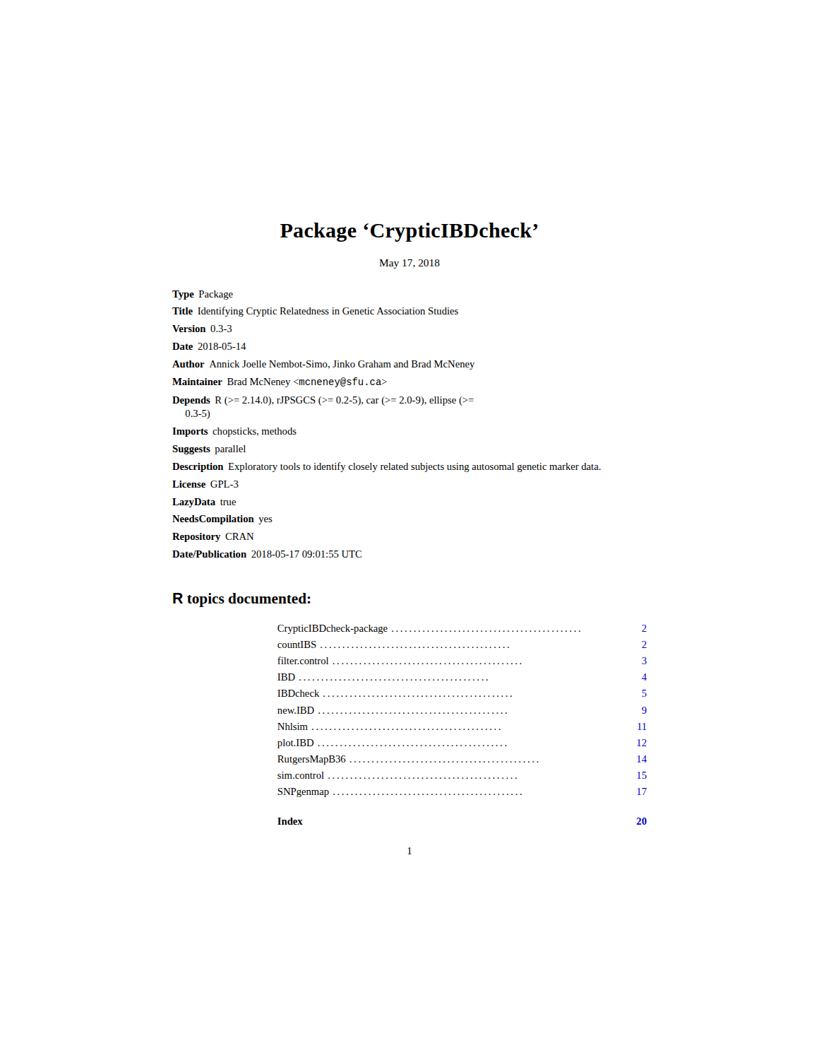Package ‘CrypticIBDcheck’
May 17, 2018
Type
Package
Title
Identifying Cryptic Relatedness in Genetic Association Studies
Version
0.3-3
Date
2018-05-14
Author
Annick Joelle Nembot-Simo, Jinko Graham and Brad McNeney
Maintainer
Brad McNeney <mcneney@sfu.ca>
Depends
R (>= 2.14.0), rJPSGCS (>= 0.2-5), car (>= 2.0-9), ellipse (>=
0.3-5)
Imports
chopsticks, methods
Suggests
parallel
Description
Exploratory tools to identify closely related subjects using autosomal genetic marker data.
License
GPL-3
LazyData
true
NeedsCompilation
yes
Repository
CRAN
Date/Publication
2018-05-17 09:01:55 UTC
R topics documented:
CrypticIBDcheck-package........................................... 2
countIBS........................................... 2
filter.control........................................... 3
IBD........................................... 4
IBDcheck........................................... 5
new.IBD........................................... 9
Nhlsim........................................... 11
plot.IBD........................................... 12
RutgersMapB36........................................... 14
sim.control........................................... 15
SNPgenmap........................................... 17
Index 20
1